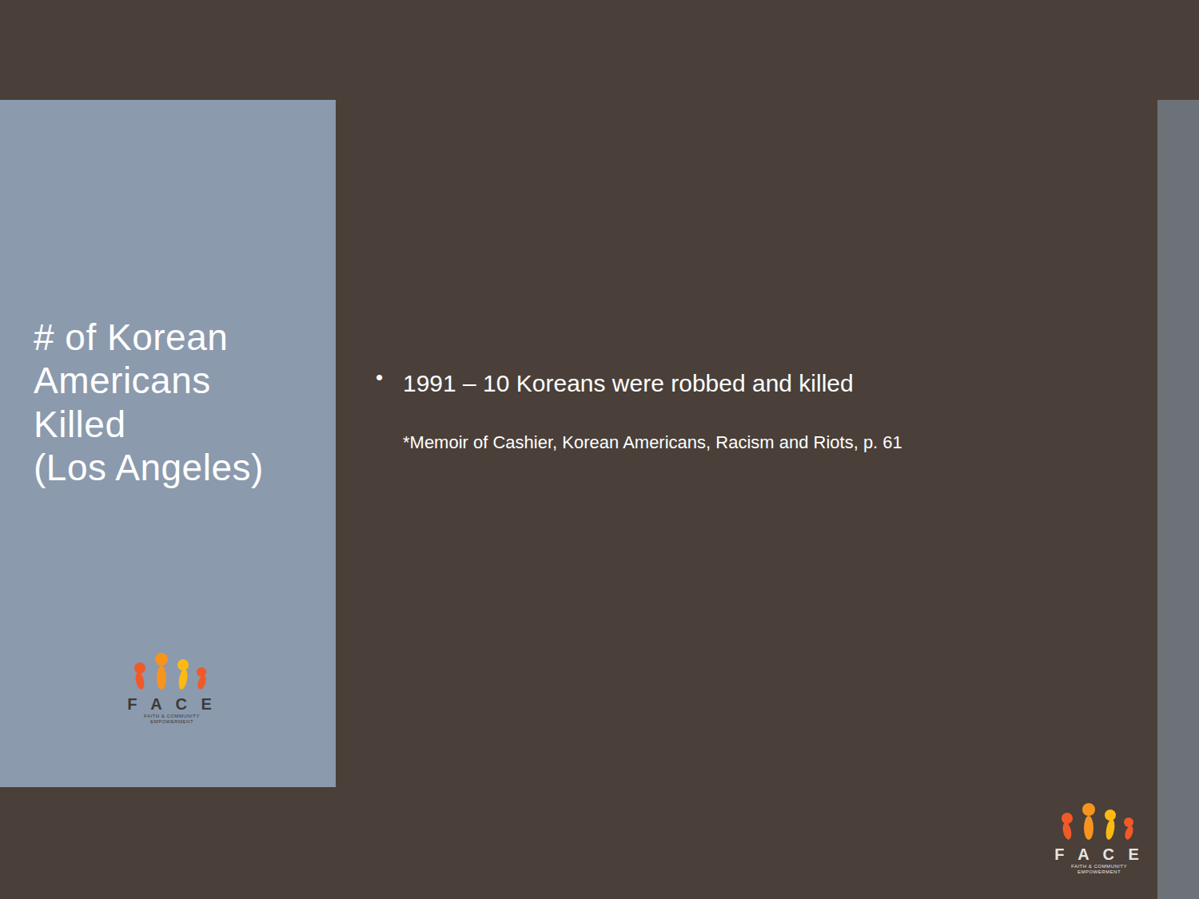# of Korean Americans Killed
(Los Angeles)
F A C E
FAITH & COMMUNITY
EMPOWERMENT
1991 – 10 Koreans were robbed and killed
*Memoir of Cashier, Korean Americans, Racism and Riots, p. 61
F A C E
FAITH & COMMUNITY
EMPOWERMENT